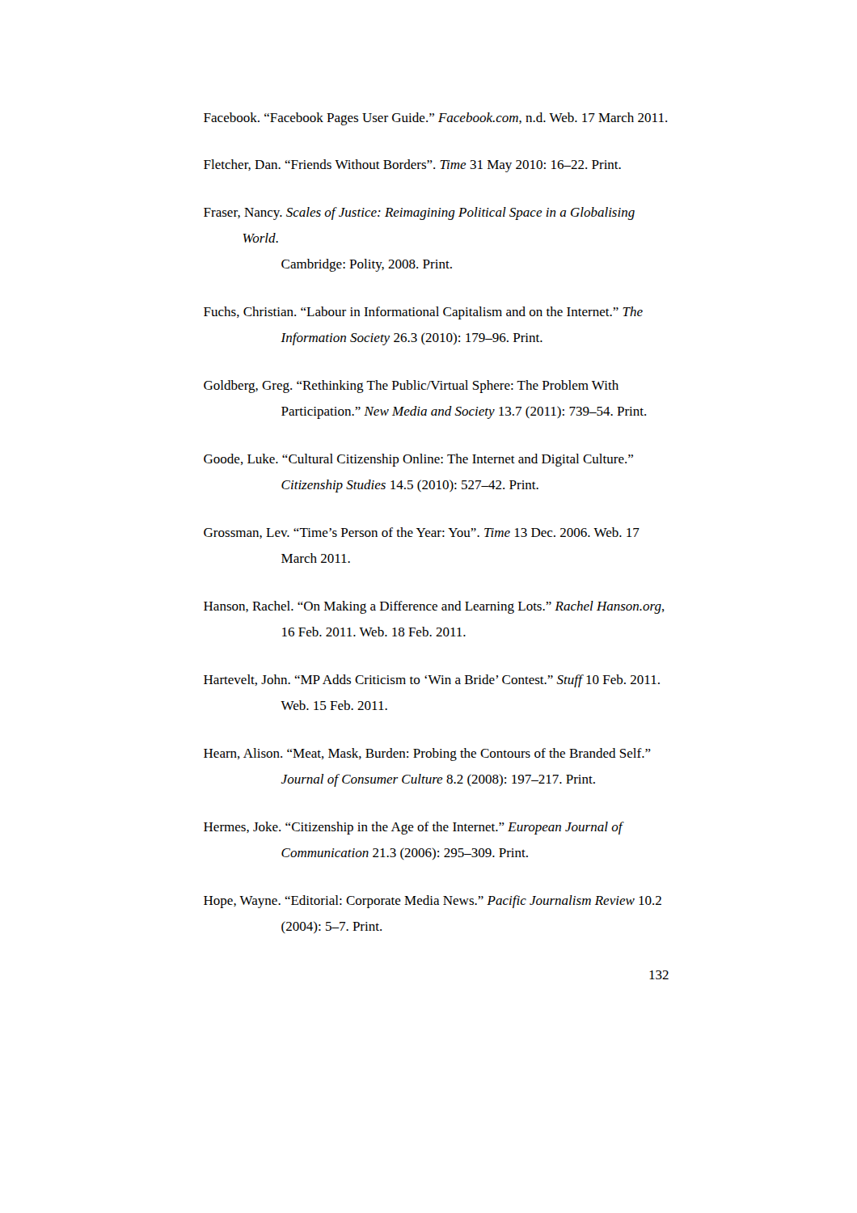Facebook. “Facebook Pages User Guide.” Facebook.com, n.d. Web. 17 March 2011.
Fletcher, Dan. “Friends Without Borders”. Time 31 May 2010: 16–22. Print.
Fraser, Nancy. Scales of Justice: Reimagining Political Space in a Globalising World.Cambridge: Polity, 2008. Print.
Fuchs, Christian. “Labour in Informational Capitalism and on the Internet.” TheInformation Society 26.3 (2010): 179–96. Print.
Goldberg, Greg. “Rethinking The Public/Virtual Sphere: The Problem WithParticipation.” New Media and Society 13.7 (2011): 739–54. Print.
Goode, Luke. “Cultural Citizenship Online: The Internet and Digital Culture.”Citizenship Studies 14.5 (2010): 527–42. Print.
Grossman, Lev. “Time’s Person of the Year: You”. Time 13 Dec. 2006. Web. 17March 2011.
Hanson, Rachel. “On Making a Difference and Learning Lots.” Rachel Hanson.org,16 Feb. 2011. Web. 18 Feb. 2011.
Hartevelt, John. “MP Adds Criticism to ‘Win a Bride’ Contest.” Stuff 10 Feb. 2011.Web. 15 Feb. 2011.
Hearn, Alison. “Meat, Mask, Burden: Probing the Contours of the Branded Self.”Journal of Consumer Culture 8.2 (2008): 197–217. Print.
Hermes, Joke. “Citizenship in the Age of the Internet.” European Journal ofCommunication 21.3 (2006): 295–309. Print.
Hope, Wayne. “Editorial: Corporate Media News.” Pacific Journalism Review 10.2(2004): 5–7. Print.
132